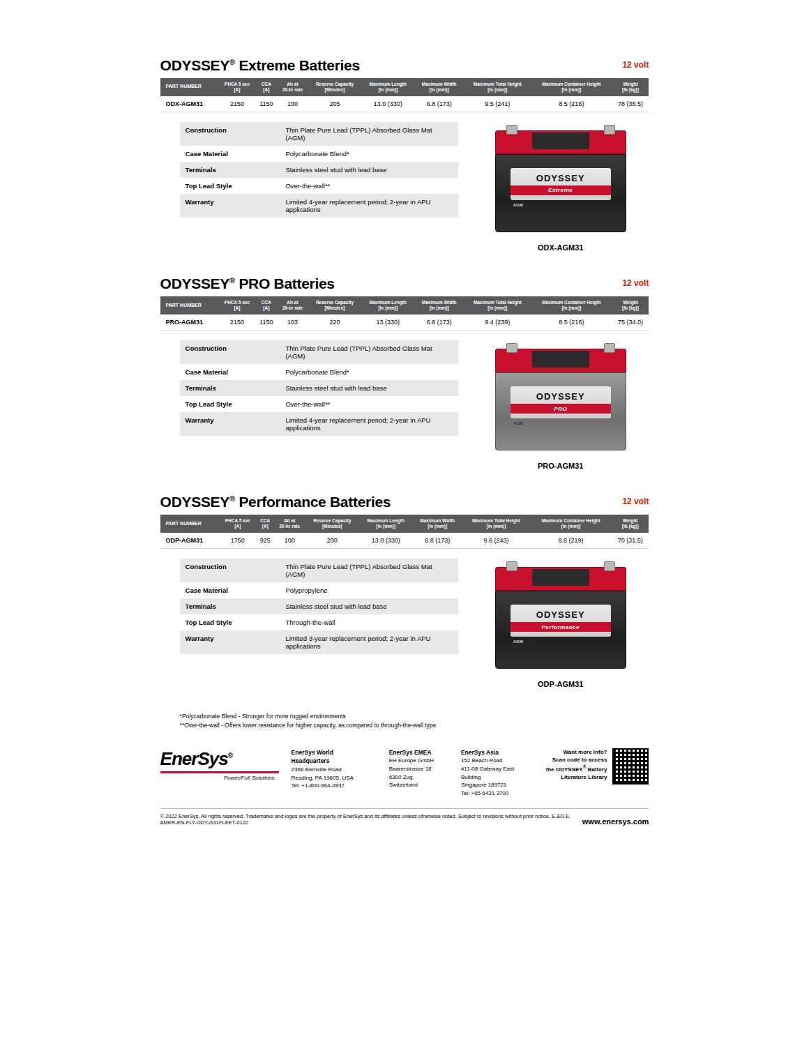12 volt
ODYSSEY® Extreme Batteries
| PART NUMBER | PHCA 5 sec [A] | CCA [A] | Ah at 20-hr rate | Reserve Capacity [Minutes] | Maximum Length [in (mm)] | Maximum Width [in (mm)] | Maximum Total Height [in (mm)] | Maximum Container Height [in (mm)] | Weight [lb (kg)] |
| --- | --- | --- | --- | --- | --- | --- | --- | --- | --- |
| ODX-AGM31 | 2150 | 1150 | 100 | 205 | 13.0 (330) | 6.8 (173) | 9.5 (241) | 8.5 (216) | 78 (35.5) |
| Construction | Thin Plate Pure Lead (TPPL) Absorbed Glass Mat (AGM) |
| Case Material | Polycarbonate Blend* |
| Terminals | Stainless steel stud with lead base |
| Top Lead Style | Over-the-wall** |
| Warranty | Limited 4-year replacement period; 2-year in APU applications |
ODYSSEY
Extreme
AGM
ODX-AGM31
12 volt
ODYSSEY® PRO Batteries
| PART NUMBER | PHCA 5 sec [A] | CCA [A] | Ah at 20-hr rate | Reserve Capacity [Minutes] | Maximum Length [in (mm)] | Maximum Width [in (mm)] | Maximum Total Height [in (mm)] | Maximum Container Height [in (mm)] | Weight [lb (kg)] |
| --- | --- | --- | --- | --- | --- | --- | --- | --- | --- |
| PRO-AGM31 | 2150 | 1150 | 103 | 220 | 13 (330) | 6.8 (173) | 9.4 (239) | 8.5 (216) | 75 (34.0) |
| Construction | Thin Plate Pure Lead (TPPL) Absorbed Glass Mat (AGM) |
| Case Material | Polycarbonate Blend* |
| Terminals | Stainless steel stud with lead base |
| Top Lead Style | Over-the-wall** |
| Warranty | Limited 4-year replacement period; 2-year in APU applications |
ODYSSEY
PRO
AGM
PRO-AGM31
12 volt
ODYSSEY® Performance Batteries
| PART NUMBER | PHCA 5 sec [A] | CCA [A] | Ah at 20-hr rate | Reserve Capacity [Minutes] | Maximum Length [in (mm)] | Maximum Width [in (mm)] | Maximum Total Height [in (mm)] | Maximum Container Height [in (mm)] | Weight [lb (kg)] |
| --- | --- | --- | --- | --- | --- | --- | --- | --- | --- |
| ODP-AGM31 | 1750 | 925 | 100 | 200 | 13.0 (330) | 6.8 (173) | 9.6 (243) | 8.6 (219) | 70 (31.5) |
| Construction | Thin Plate Pure Lead (TPPL) Absorbed Glass Mat (AGM) |
| Case Material | Polypropylene |
| Terminals | Stainless steel stud with lead base |
| Top Lead Style | Through-the-wall |
| Warranty | Limited 3-year replacement period; 2-year in APU applications |
ODYSSEY
Performance
AGM
ODP-AGM31
*Polycarbonate Blend - Stronger for more rugged environments
**Over-the-wall - Offers lower resistance for higher capacity, as compared to through-the-wall type
EnerSys®
Power/Full Solutions
EnerSys World Headquarters
2366 Bernville Road
Reading, PA 19605, USA
Tel: +1-800-964-2837
EnerSys EMEA
EH Europe GmbH
Baarerstrasse 18
6300 Zug, Switzerland
EnerSys Asia
152 Beach Road
#11-08 Gateway East Building
Singapore 189721
Tel: +65 6431 3700
Want more info?
Scan code to access
the ODYSSEY® Battery
Literature Library
© 2022 EnerSys. All rights reserved. Trademarks and logos are the property of EnerSys and its affiliates unless otherwise noted. Subject to revisions without prior notice. E.&O.E.
AMER-EN-FLY-ODY-G31FLEET-0122
www.enersys.com